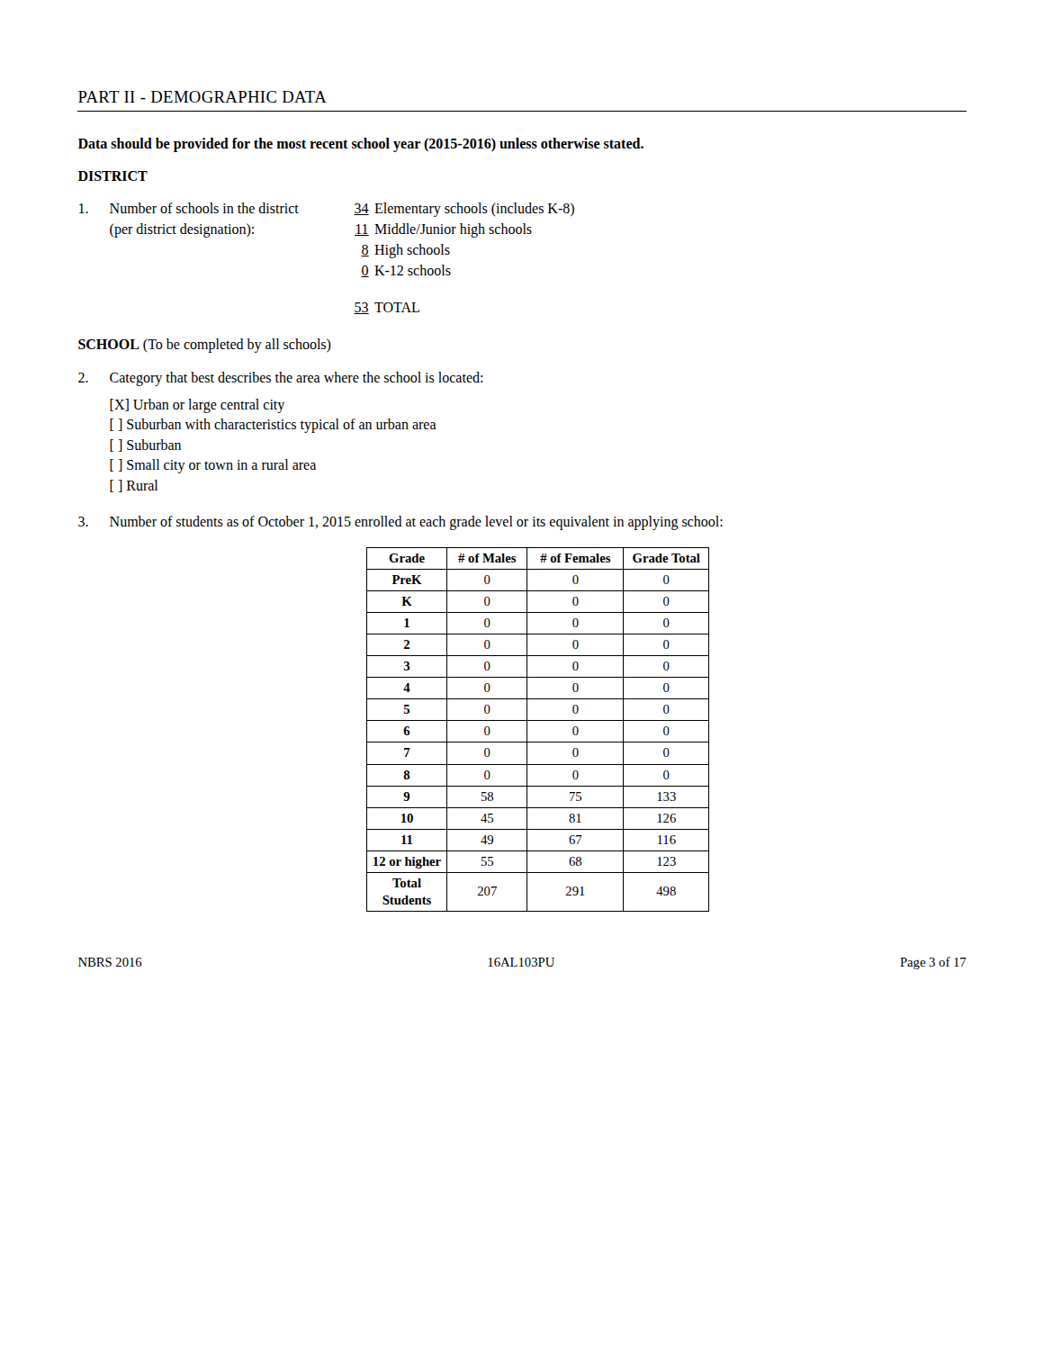PART II - DEMOGRAPHIC DATA
Data should be provided for the most recent school year (2015-2016) unless otherwise stated.
DISTRICT
1.
| Number of schools in the district | 34 | Elementary schools (includes K-8) |
| (per district designation): | 11 | Middle/Junior high schools |
| | 8 | High schools |
| | 0 | K-12 schools |
| | 53 | TOTAL |
SCHOOL (To be completed by all schools)
2.
Category that best describes the area where the school is located:
[X] Urban or large central city
[ ] Suburban with characteristics typical of an urban area
[ ] Suburban
[ ] Small city or town in a rural area
[ ] Rural
3.
Number of students as of October 1, 2015 enrolled at each grade level or its equivalent in applying school:
| Grade | # of Males | # of Females | Grade Total |
| --- | --- | --- | --- |
| PreK | 0 | 0 | 0 |
| K | 0 | 0 | 0 |
| 1 | 0 | 0 | 0 |
| 2 | 0 | 0 | 0 |
| 3 | 0 | 0 | 0 |
| 4 | 0 | 0 | 0 |
| 5 | 0 | 0 | 0 |
| 6 | 0 | 0 | 0 |
| 7 | 0 | 0 | 0 |
| 8 | 0 | 0 | 0 |
| 9 | 58 | 75 | 133 |
| 10 | 45 | 81 | 126 |
| 11 | 49 | 67 | 116 |
| 12 or higher | 55 | 68 | 123 |
| Total Students | 207 | 291 | 498 |
NBRS 2016 16AL103PU Page 3 of 17